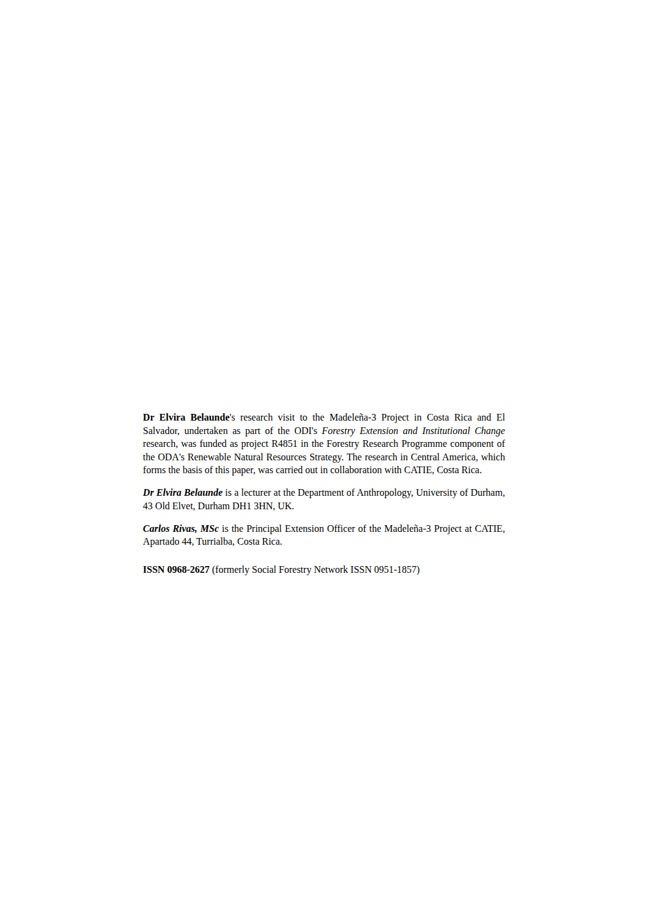Dr Elvira Belaunde's research visit to the Madeleña-3 Project in Costa Rica and El Salvador, undertaken as part of the ODI's Forestry Extension and Institutional Change research, was funded as project R4851 in the Forestry Research Programme component of the ODA's Renewable Natural Resources Strategy. The research in Central America, which forms the basis of this paper, was carried out in collaboration with CATIE, Costa Rica.
Dr Elvira Belaunde is a lecturer at the Department of Anthropology, University of Durham, 43 Old Elvet, Durham DH1 3HN, UK.
Carlos Rivas, MSc is the Principal Extension Officer of the Madeleña-3 Project at CATIE, Apartado 44, Turrialba, Costa Rica.
ISSN 0968-2627 (formerly Social Forestry Network ISSN 0951-1857)